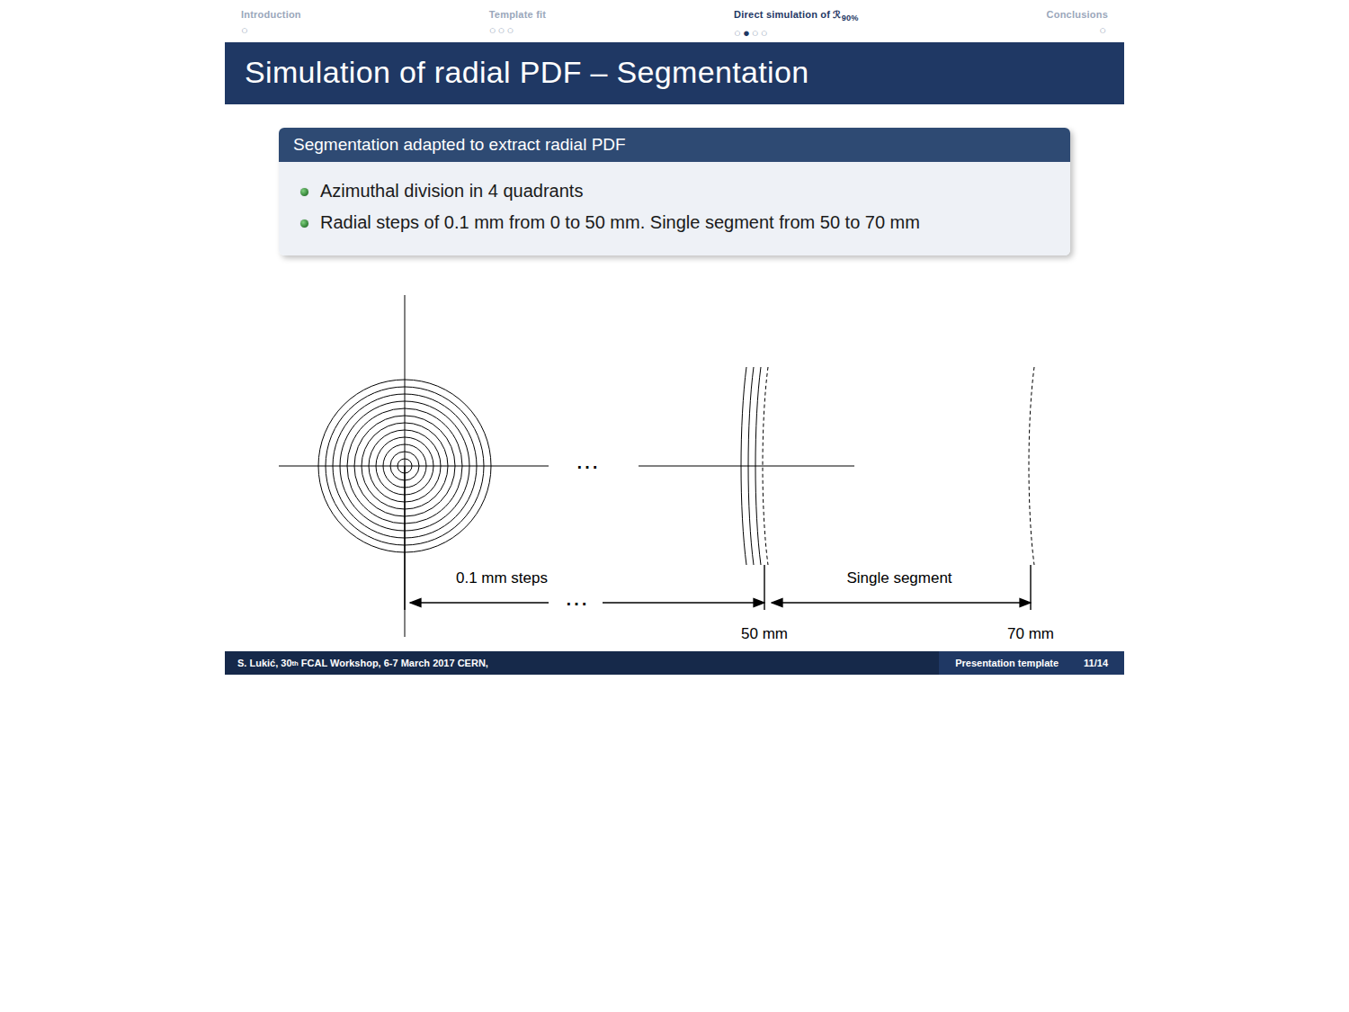Introduction
○
Template fit
○○○
Direct simulation of ℛ90%
○●○○
Conclusions
○
Simulation of radial PDF – Segmentation
Segmentation adapted to extract radial PDF
Azimuthal division in 4 quadrants
Radial steps of 0.1 mm from 0 to 50 mm. Single segment from 50 to 70 mm
⋯ ⋯ 0.1 mm steps Single segment 50 mm 70 mm
S. Lukić, 30th FCAL Workshop, 6-7 March 2017 CERN,
Presentation template
11/14